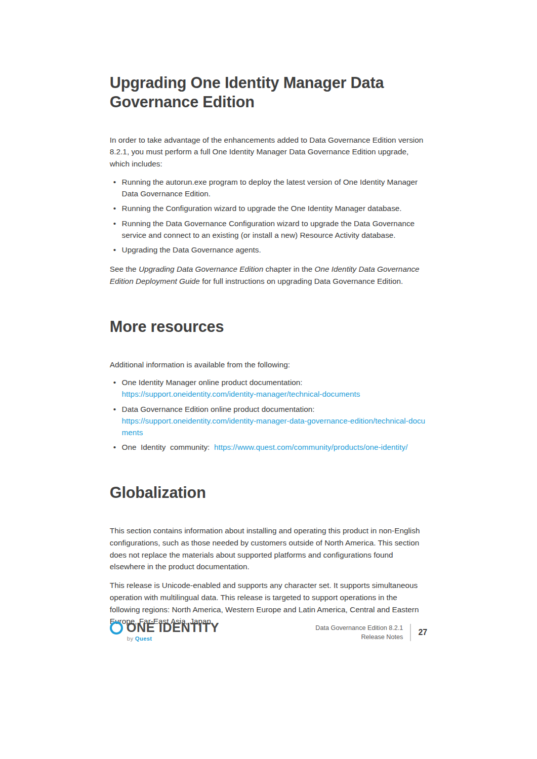Upgrading One Identity Manager Data Governance Edition
In order to take advantage of the enhancements added to Data Governance Edition version 8.2.1, you must perform a full One Identity Manager Data Governance Edition upgrade, which includes:
Running the autorun.exe program to deploy the latest version of One Identity Manager Data Governance Edition.
Running the Configuration wizard to upgrade the One Identity Manager database.
Running the Data Governance Configuration wizard to upgrade the Data Governance service and connect to an existing (or install a new) Resource Activity database.
Upgrading the Data Governance agents.
See the Upgrading Data Governance Edition chapter in the One Identity Data Governance Edition Deployment Guide for full instructions on upgrading Data Governance Edition.
More resources
Additional information is available from the following:
One Identity Manager online product documentation:
https://support.oneidentity.com/identity-manager/technical-documents
Data Governance Edition online product documentation:
https://support.oneidentity.com/identity-manager-data-governance-edition/technical-documents
One Identity community: https://www.quest.com/community/products/one-identity/
Globalization
This section contains information about installing and operating this product in non-English configurations, such as those needed by customers outside of North America. This section does not replace the materials about supported platforms and configurations found elsewhere in the product documentation.
This release is Unicode-enabled and supports any character set. It supports simultaneous operation with multilingual data. This release is targeted to support operations in the following regions: North America, Western Europe and Latin America, Central and Eastern Europe, Far-East Asia, Japan.
ONE IDENTITY
by Quest
Data Governance Edition 8.2.1
Release Notes
27